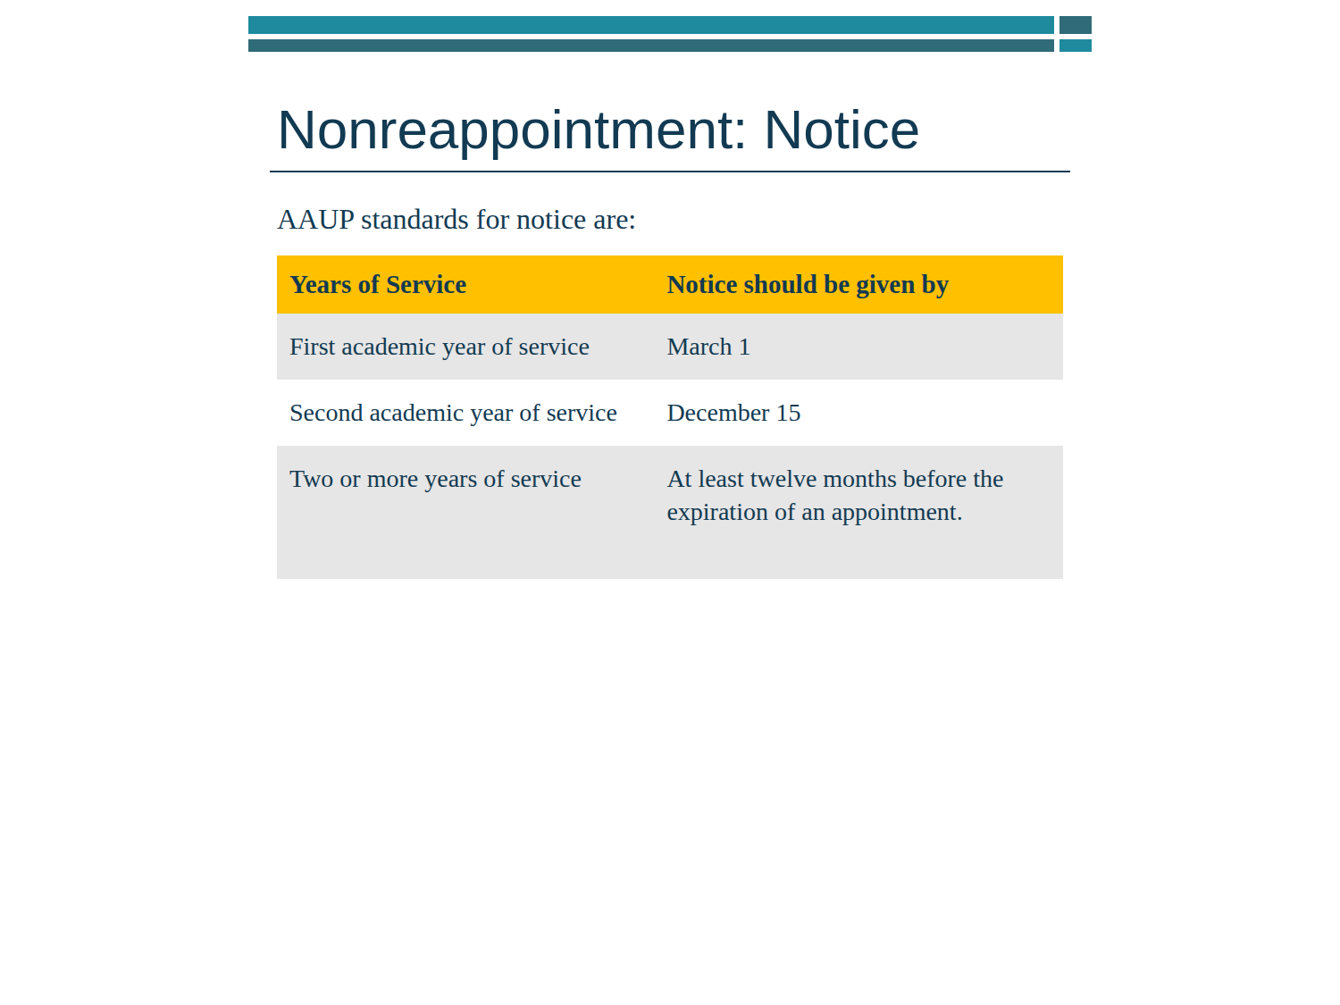Nonreappointment: Notice
AAUP standards for notice are:
| Years of Service | Notice should be given by |
| --- | --- |
| First academic year of service | March 1 |
| Second academic year of service | December 15 |
| Two or more years of service | At least twelve months before the expiration of an appointment. |